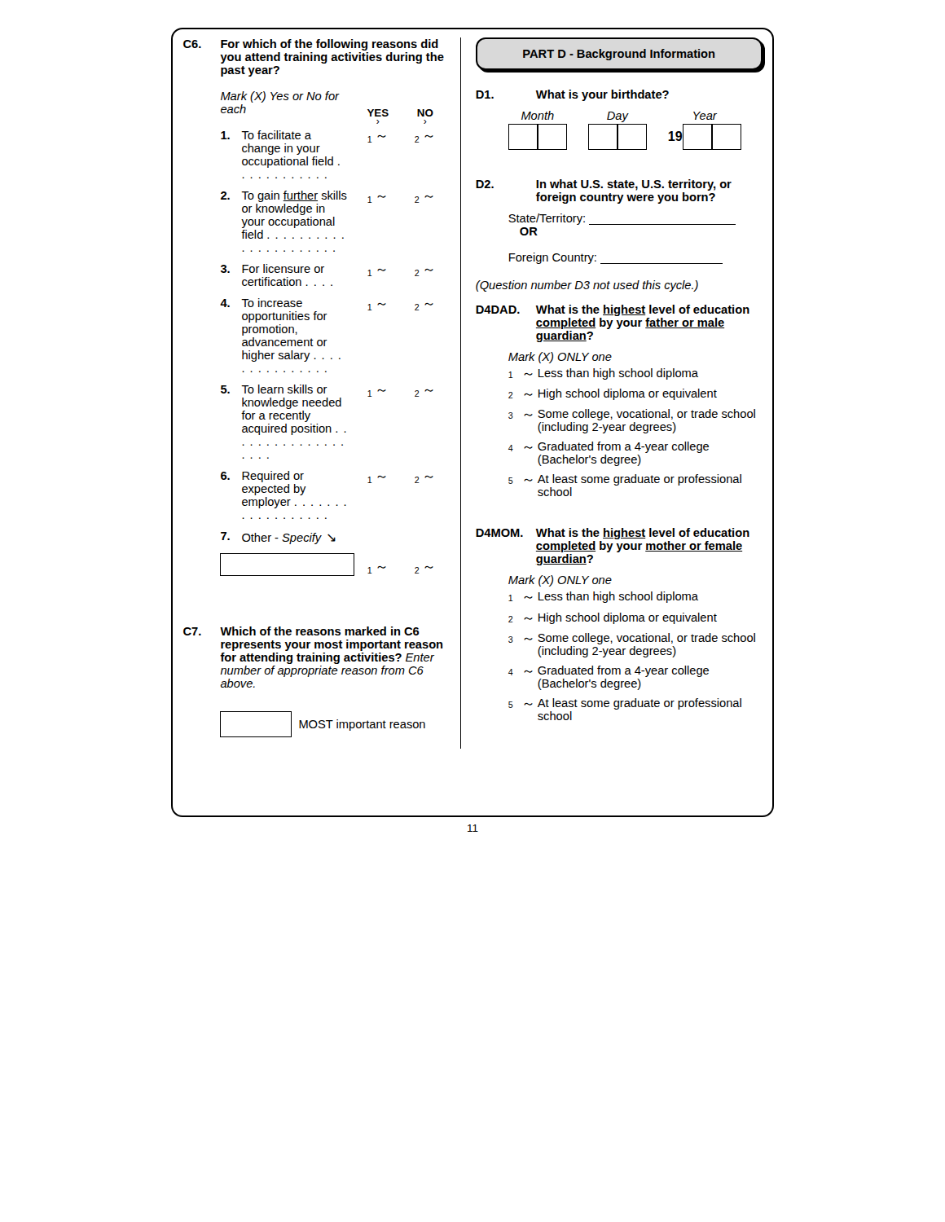C6.
For which of the following reasons did you attend training activities during the past year?
Mark (X) Yes or No for each
YES
NO
› ›
1.
To facilitate a change in your occupational field . . . . . . . . . . . .
1 ～
2 ～
2.
To gain further skills or knowledge in your occupational field . . . . . . . . . . . . . . . . . . . . . .
1 ～
2 ～
3.
For licensure or certification . . . .
1 ～
2 ～
4.
To increase opportunities for promotion, advancement or higher salary . . . . . . . . . . . . . . .
1 ～
2 ～
5.
To learn skills or knowledge needed for a recently acquired position . . . . . . . . . . . . . . . . . . .
1 ～
2 ～
6.
Required or expected by employer . . . . . . . . . . . . . . . . . .
1 ～
2 ～
7.
Other - Specify ↘
1 ～
2 ～
C7.
Which of the reasons marked in C6 represents your most important reason for attending training activities? Enter number of appropriate reason from C6 above.
MOST important reason
PART D - Background Information
D1. What is your birthdate?
Month
Day
Year
19
D2. In what U.S. state, U.S. territory, or foreign country were you born?
State/Territory: OR
Foreign Country:
(Question number D3 not used this cycle.)
D4DAD. What is the highest level of education completed by your father or male guardian?
Mark (X) ONLY one
1
～
Less than high school diploma
2
～
High school diploma or equivalent
3
～
Some college, vocational, or trade school (including 2-year degrees)
4
～
Graduated from a 4-year college (Bachelor's degree)
5
～
At least some graduate or professional school
D4MOM. What is the highest level of education completed by your mother or female guardian?
Mark (X) ONLY one
1
～
Less than high school diploma
2
～
High school diploma or equivalent
3
～
Some college, vocational, or trade school (including 2-year degrees)
4
～
Graduated from a 4-year college (Bachelor's degree)
5
～
At least some graduate or professional school
11